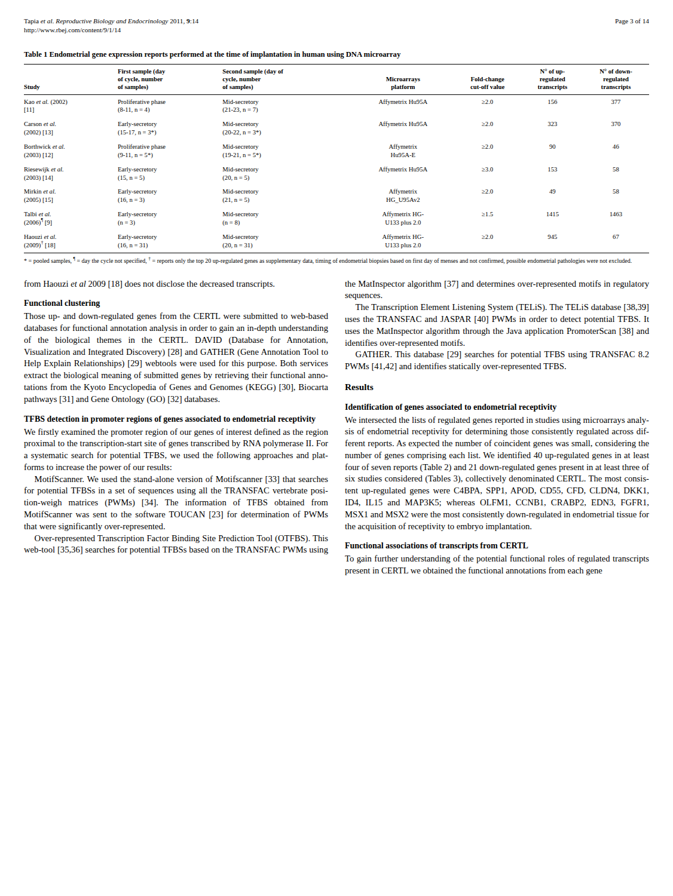Tapia et al. Reproductive Biology and Endocrinology 2011, 9:14
http://www.rbej.com/content/9/1/14
Page 3 of 14
Table 1 Endometrial gene expression reports performed at the time of implantation in human using DNA microarray
| Study | First sample (day of cycle, number of samples) | Second sample (day of cycle, number of samples) | Microarrays platform | Fold-change cut-off value | N° of up- regulated transcripts | N° of down- regulated transcripts |
| --- | --- | --- | --- | --- | --- | --- |
| Kao et al. (2002) [11] | Proliferative phase (8-11, n = 4) | Mid-secretory (21-23, n = 7) | Affymetrix Hu95A | ≥2.0 | 156 | 377 |
| Carson et al. (2002) [13] | Early-secretory (15-17, n = 3*) | Mid-secretory (20-22, n = 3*) | Affymetrix Hu95A | ≥2.0 | 323 | 370 |
| Borthwick et al. (2003) [12] | Proliferative phase (9-11, n = 5*) | Mid-secretory (19-21, n = 5*) | Affymetrix Hu95A-E | ≥2.0 | 90 | 46 |
| Riesewijk et al. (2003) [14] | Early-secretory (15, n = 5) | Mid-secretory (20, n = 5) | Affymetrix Hu95A | ≥3.0 | 153 | 58 |
| Mirkin et al. (2005) [15] | Early-secretory (16, n = 3) | Mid-secretory (21, n = 5) | Affymetrix HG_U95Av2 | ≥2.0 | 49 | 58 |
| Talbi et al. (2006) ¶ [9] | Early-secretory (n = 3) | Mid-secretory (n = 8) | Affymetrix HG- U133 plus 2.0 | ≥1.5 | 1415 | 1463 |
| Haouzi et al. (2009) † [18] | Early-secretory (16, n = 31) | Mid-secretory (20, n = 31) | Affymetrix HG- U133 plus 2.0 | ≥2.0 | 945 | 67 |
* = pooled samples, ¶ = day the cycle not specified, † = reports only the top 20 up-regulated genes as supplementary data, timing of endometrial biopsies based on first day of menses and not confirmed, possible endometrial pathologies were not excluded.
from Haouzi et al 2009 [18] does not disclose the decreased transcripts.
Functional clustering
Those up- and down-regulated genes from the CERTL were submitted to web-based databases for functional annotation analysis in order to gain an in-depth understanding of the biological themes in the CERTL. DAVID (Database for Annotation, Visualization and Integrated Discovery) [28] and GATHER (Gene Annotation Tool to Help Explain Relationships) [29] webtools were used for this purpose. Both services extract the biological meaning of submitted genes by retrieving their functional annotations from the Kyoto Encyclopedia of Genes and Genomes (KEGG) [30], Biocarta pathways [31] and Gene Ontology (GO) [32] databases.
TFBS detection in promoter regions of genes associated to endometrial receptivity
We firstly examined the promoter region of our genes of interest defined as the region proximal to the transcription-start site of genes transcribed by RNA polymerase II. For a systematic search for potential TFBS, we used the following approaches and platforms to increase the power of our results:
MotifScanner. We used the stand-alone version of Motifscanner [33] that searches for potential TFBSs in a set of sequences using all the TRANSFAC vertebrate position-weigh matrices (PWMs) [34]. The information of TFBS obtained from MotifScanner was sent to the software TOUCAN [23] for determination of PWMs that were significantly over-represented.
Over-represented Transcription Factor Binding Site Prediction Tool (OTFBS). This web-tool [35,36] searches for potential TFBSs based on the TRANSFAC PWMs using the MatInspector algorithm [37] and determines over-represented motifs in regulatory sequences.
The Transcription Element Listening System (TELiS). The TELiS database [38,39] uses the TRANSFAC and JASPAR [40] PWMs in order to detect potential TFBS. It uses the MatInspector algorithm through the Java application PromoterScan [38] and identifies over-represented motifs.
GATHER. This database [29] searches for potential TFBS using TRANSFAC 8.2 PWMs [41,42] and identifies statically over-represented TFBS.
Results
Identification of genes associated to endometrial receptivity
We intersected the lists of regulated genes reported in studies using microarrays analysis of endometrial receptivity for determining those consistently regulated across different reports. As expected the number of coincident genes was small, considering the number of genes comprising each list. We identified 40 up-regulated genes in at least four of seven reports (Table 2) and 21 down-regulated genes present in at least three of six studies considered (Tables 3), collectively denominated CERTL. The most consistent up-regulated genes were C4BPA, SPP1, APOD, CD55, CFD, CLDN4, DKK1, ID4, IL15 and MAP3K5; whereas OLFM1, CCNB1, CRABP2, EDN3, FGFR1, MSX1 and MSX2 were the most consistently down-regulated in endometrial tissue for the acquisition of receptivity to embryo implantation.
Functional associations of transcripts from CERTL
To gain further understanding of the potential functional roles of regulated transcripts present in CERTL we obtained the functional annotations from each gene